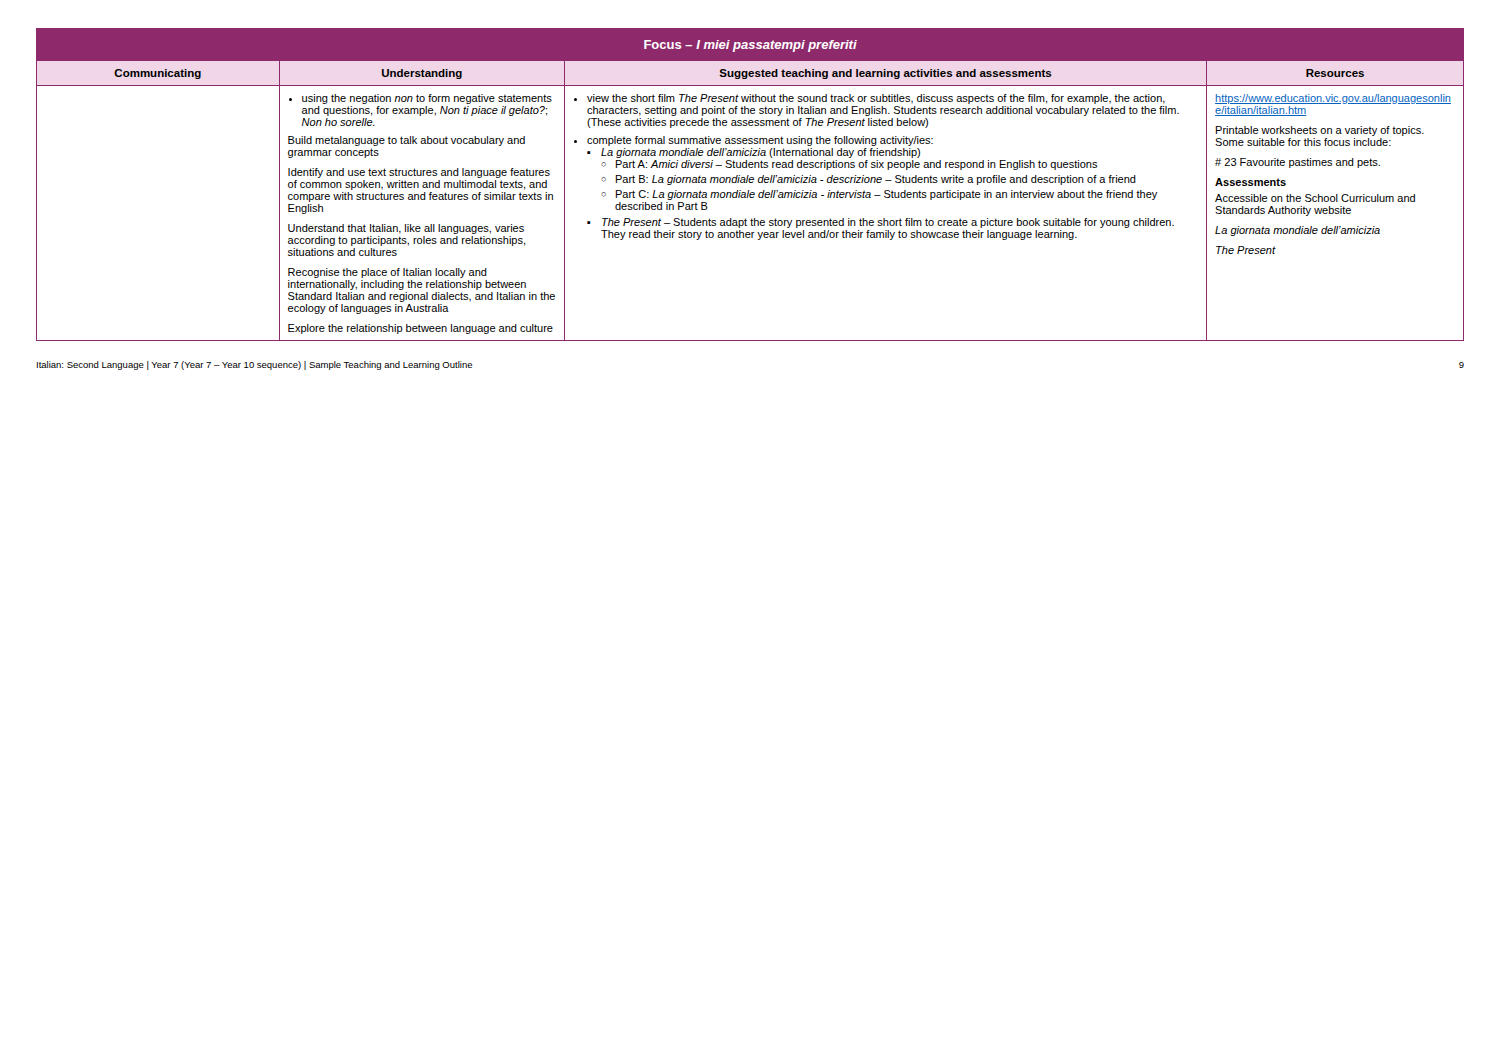| Focus – I miei passatempi preferiti |
| --- |
| Communicating | Understanding | Suggested teaching and learning activities and assessments | Resources |
| | using the negation non to form negative statements and questions, for example, Non ti piace il gelato? ; Non ho sorelle. Build metalanguage to talk about vocabulary and grammar concepts Identify and use text structures and language features of common spoken, written and multimodal texts, and compare with structures and features of similar texts in English Understand that Italian, like all languages, varies according to participants, roles and relationships, situations and cultures Recognise the place of Italian locally and internationally, including the relationship between Standard Italian and regional dialects, and Italian in the ecology of languages in Australia Explore the relationship between language and culture | view the short film The Present without the sound track or subtitles, discuss aspects of the film, for example, the action, characters, setting and point of the story in Italian and English. Students research additional vocabulary related to the film. (These activities precede the assessment of The Present listed below) complete formal summative assessment using the following activity/ies: La giornata mondiale dell’amicizia (International day of friendship) Part A: Amici diversi – Students read descriptions of six people and respond in English to questions Part B: La giornata mondiale dell’amicizia - descrizione – Students write a profile and description of a friend Part C: La giornata mondiale dell’amicizia - intervista – Students participate in an interview about the friend they described in Part B The Present – Students adapt the story presented in the short film to create a picture book suitable for young children. They read their story to another year level and/or their family to showcase their language learning. | https://www.education.vic.gov.au/languagesonline/italian/italian.htm Printable worksheets on a variety of topics. Some suitable for this focus include: # 23 Favourite pastimes and pets. Assessments Accessible on the School Curriculum and Standards Authority website La giornata mondiale dell’amicizia The Present |
Italian: Second Language | Year 7 (Year 7 – Year 10 sequence) | Sample Teaching and Learning Outline 9